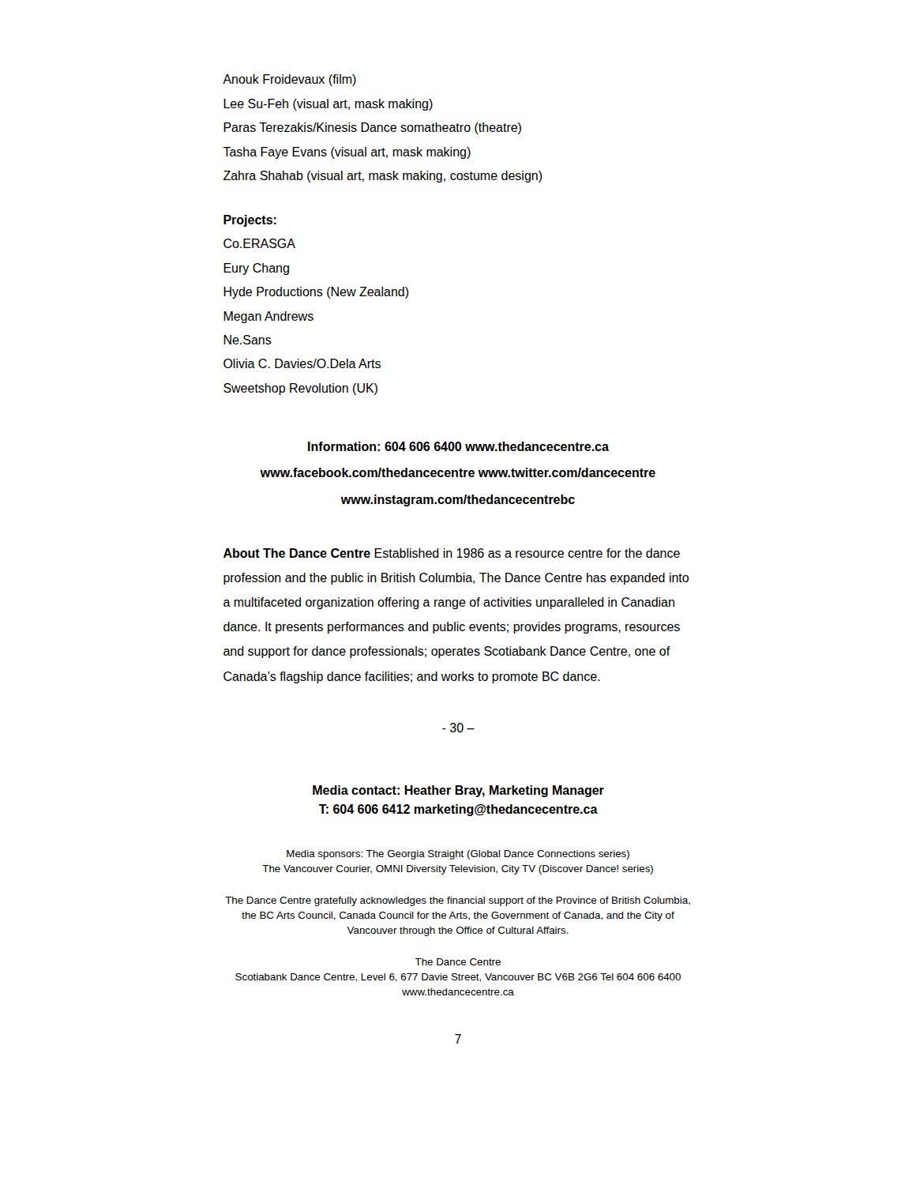Anouk Froidevaux (film)
Lee Su-Feh (visual art, mask making)
Paras Terezakis/Kinesis Dance somatheatro (theatre)
Tasha Faye Evans (visual art, mask making)
Zahra Shahab (visual art, mask making, costume design)
Projects:
Co.ERASGA
Eury Chang
Hyde Productions (New Zealand)
Megan Andrews
Ne.Sans
Olivia C. Davies/O.Dela Arts
Sweetshop Revolution (UK)
Information: 604 606 6400 www.thedancecentre.ca
www.facebook.com/thedancecentre www.twitter.com/dancecentre
www.instagram.com/thedancecentrebc
About The Dance Centre Established in 1986 as a resource centre for the dance profession and the public in British Columbia, The Dance Centre has expanded into a multifaceted organization offering a range of activities unparalleled in Canadian dance. It presents performances and public events; provides programs, resources and support for dance professionals; operates Scotiabank Dance Centre, one of Canada’s flagship dance facilities; and works to promote BC dance.
- 30 –
Media contact: Heather Bray, Marketing Manager
T: 604 606 6412 marketing@thedancecentre.ca
Media sponsors: The Georgia Straight (Global Dance Connections series)
The Vancouver Courier, OMNI Diversity Television, City TV (Discover Dance! series)
The Dance Centre gratefully acknowledges the financial support of the Province of British Columbia, the BC Arts Council, Canada Council for the Arts, the Government of Canada, and the City of Vancouver through the Office of Cultural Affairs.
The Dance Centre
Scotiabank Dance Centre, Level 6, 677 Davie Street, Vancouver BC V6B 2G6 Tel 604 606 6400 www.thedancecentre.ca
7